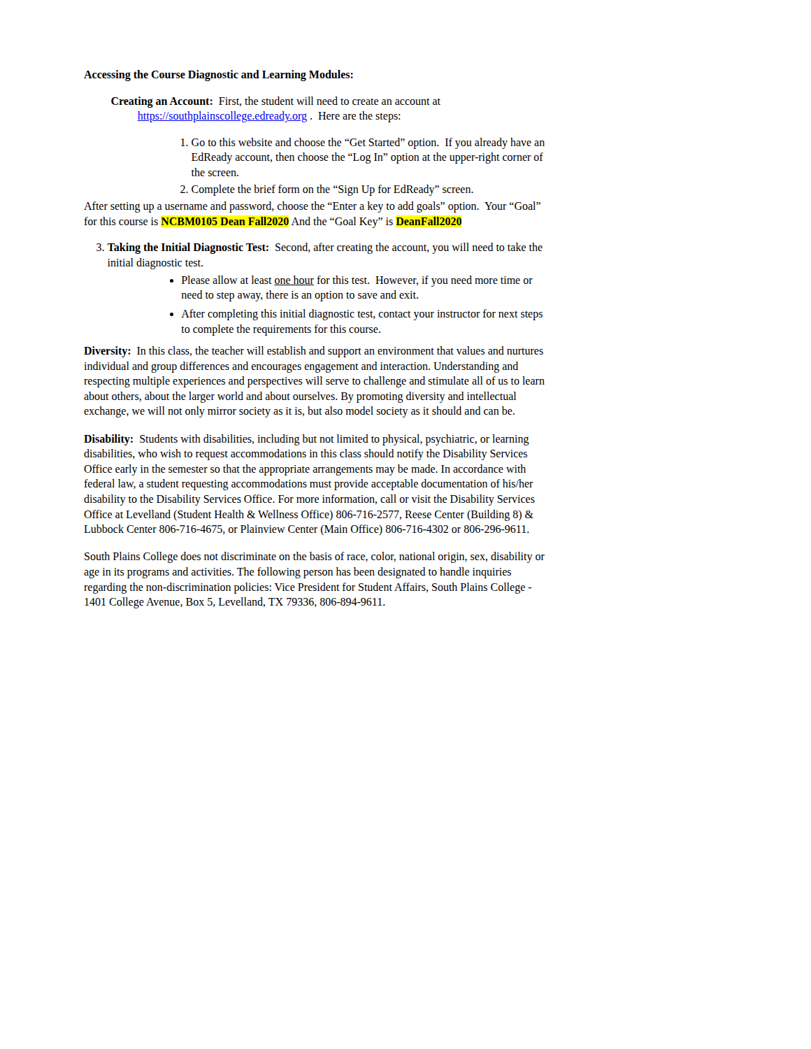Accessing the Course Diagnostic and Learning Modules:
Creating an Account: First, the student will need to create an account at
https://southplainscollege.edready.org . Here are the steps:
Go to this website and choose the “Get Started” option. If you already have an EdReady account, then choose the “Log In” option at the upper-right corner of the screen.
Complete the brief form on the “Sign Up for EdReady” screen.
After setting up a username and password, choose the “Enter a key to add goals” option. Your “Goal” for this course is NCBM0105 Dean Fall2020 And the “Goal Key” is DeanFall2020
Taking the Initial Diagnostic Test: Second, after creating the account, you will need to take the initial diagnostic test.
Please allow at least one hour for this test. However, if you need more time or need to step away, there is an option to save and exit.
After completing this initial diagnostic test, contact your instructor for next steps to complete the requirements for this course.
Diversity: In this class, the teacher will establish and support an environment that values and nurtures individual and group differences and encourages engagement and interaction. Understanding and respecting multiple experiences and perspectives will serve to challenge and stimulate all of us to learn about others, about the larger world and about ourselves. By promoting diversity and intellectual exchange, we will not only mirror society as it is, but also model society as it should and can be.
Disability: Students with disabilities, including but not limited to physical, psychiatric, or learning disabilities, who wish to request accommodations in this class should notify the Disability Services Office early in the semester so that the appropriate arrangements may be made. In accordance with federal law, a student requesting accommodations must provide acceptable documentation of his/her disability to the Disability Services Office. For more information, call or visit the Disability Services Office at Levelland (Student Health & Wellness Office) 806-716-2577, Reese Center (Building 8) & Lubbock Center 806-716-4675, or Plainview Center (Main Office) 806-716-4302 or 806-296-9611.
South Plains College does not discriminate on the basis of race, color, national origin, sex, disability or age in its programs and activities. The following person has been designated to handle inquiries regarding the non-discrimination policies: Vice President for Student Affairs, South Plains College - 1401 College Avenue, Box 5, Levelland, TX 79336, 806-894-9611.